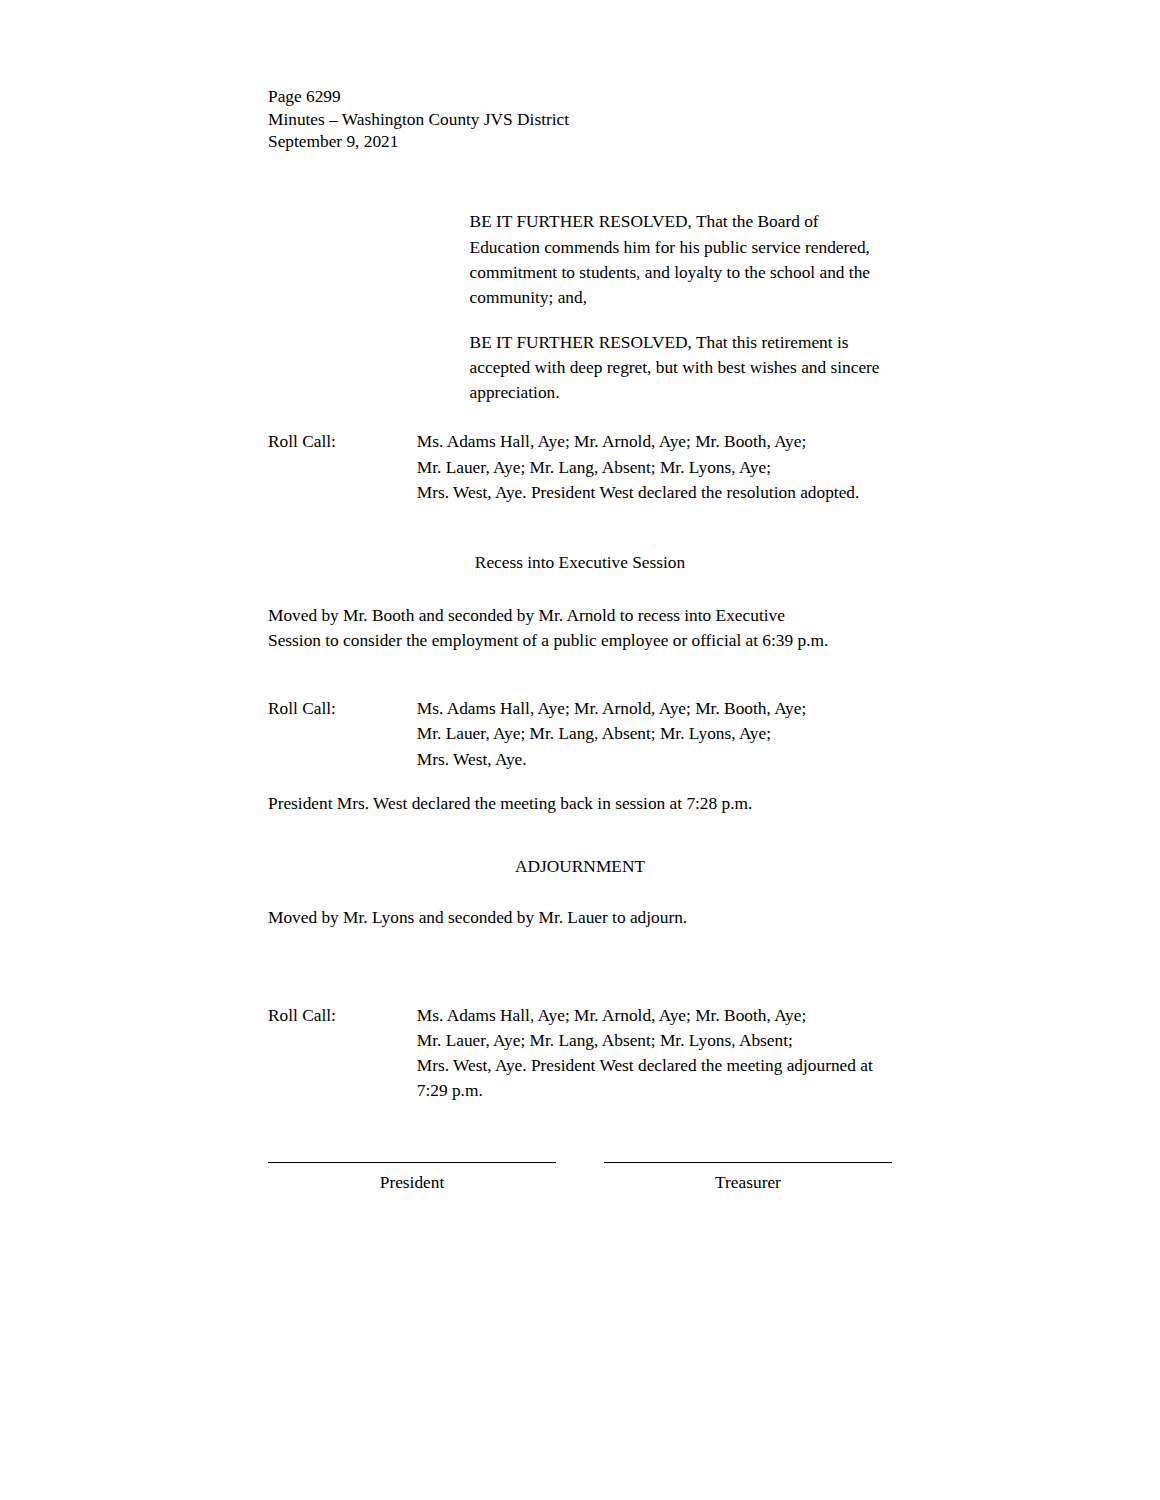Page 6299
Minutes – Washington County JVS District
September 9, 2021
BE IT FURTHER RESOLVED, That the Board of Education commends him for his public service rendered, commitment to students, and loyalty to the school and the community; and,
BE IT FURTHER RESOLVED, That this retirement is accepted with deep regret, but with best wishes and sincere appreciation.
Roll Call:
Ms. Adams Hall, Aye; Mr. Arnold, Aye; Mr. Booth, Aye;
Mr. Lauer, Aye; Mr. Lang, Absent; Mr. Lyons, Aye;
Mrs. West, Aye. President West declared the resolution adopted.
Recess into Executive Session
Moved by Mr. Booth and seconded by Mr. Arnold to recess into Executive
Session to consider the employment of a public employee or official at 6:39 p.m.
Roll Call:
Ms. Adams Hall, Aye; Mr. Arnold, Aye; Mr. Booth, Aye;
Mr. Lauer, Aye; Mr. Lang, Absent; Mr. Lyons, Aye;
Mrs. West, Aye.
President Mrs. West declared the meeting back in session at 7:28 p.m.
ADJOURNMENT
Moved by Mr. Lyons and seconded by Mr. Lauer to adjourn.
Roll Call:
Ms. Adams Hall, Aye; Mr. Arnold, Aye; Mr. Booth, Aye;
Mr. Lauer, Aye; Mr. Lang, Absent; Mr. Lyons, Absent;
Mrs. West, Aye. President West declared the meeting adjourned at
7:29 p.m.
President
Treasurer